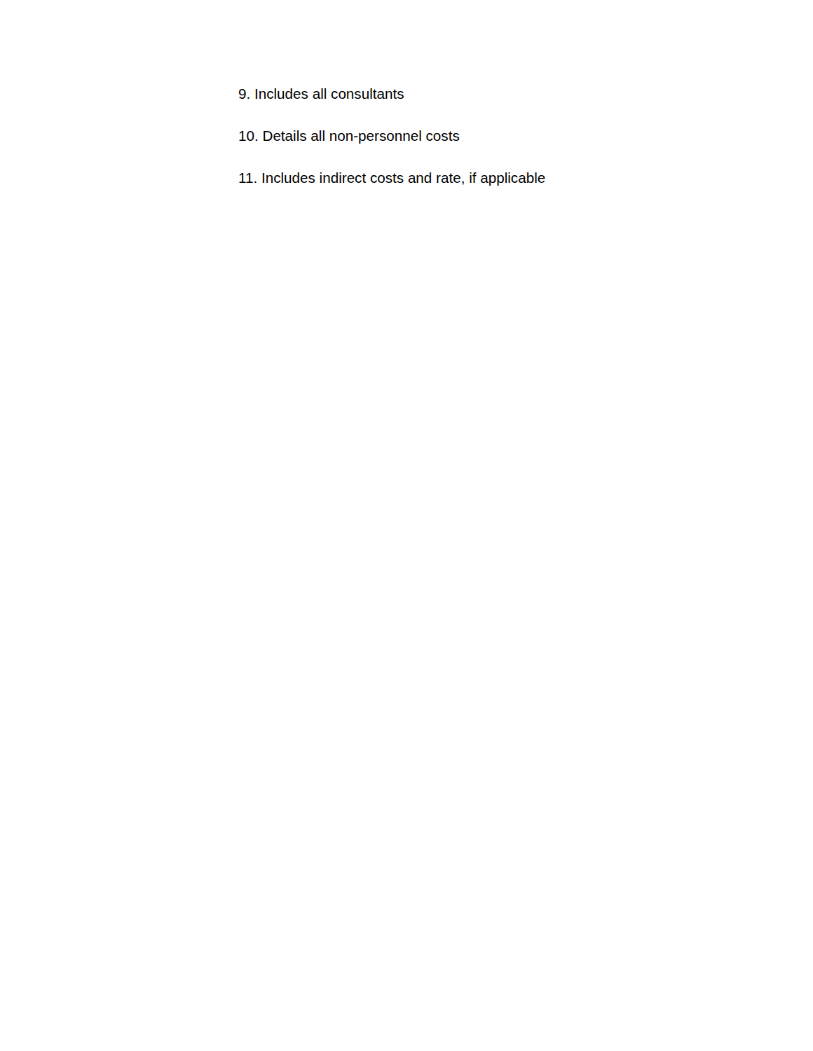9. Includes all consultants
10. Details all non-personnel costs
11. Includes indirect costs and rate, if applicable